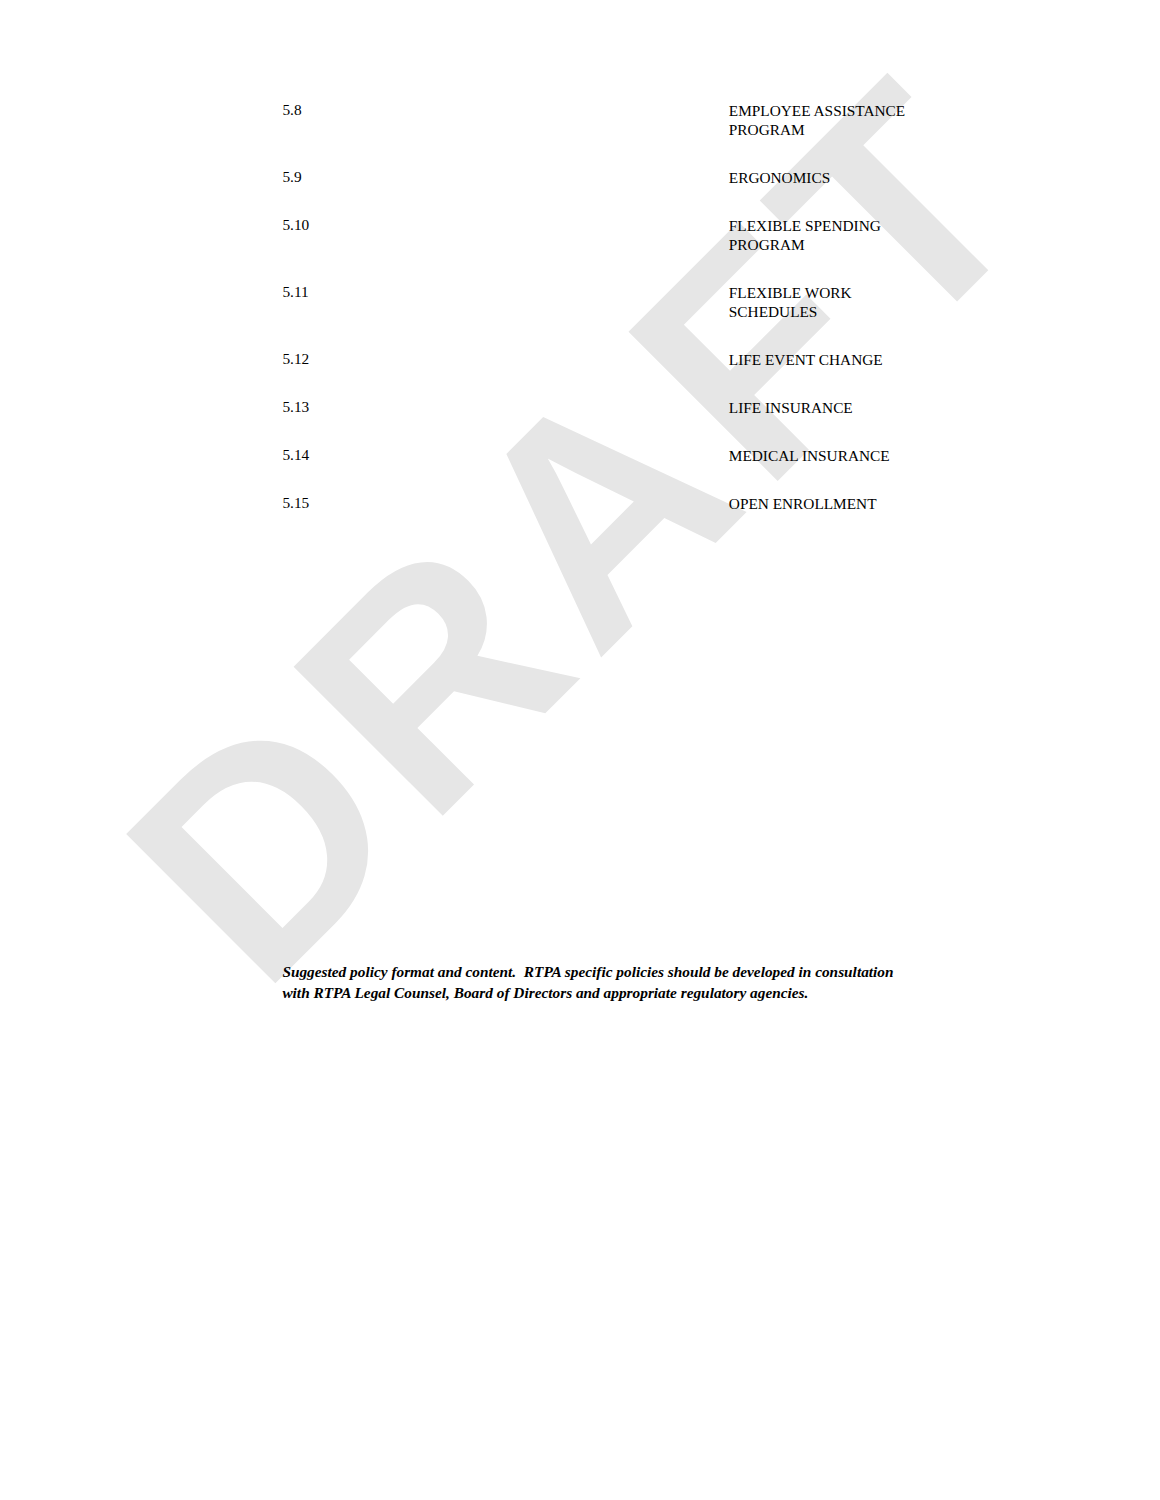DRAFT
| 5.8 | | EMPLOYEE ASSISTANCE PROGRAM |
| 5.9 | | ERGONOMICS |
| 5.10 | | FLEXIBLE SPENDING PROGRAM |
| 5.11 | | FLEXIBLE WORK SCHEDULES |
| 5.12 | | LIFE EVENT CHANGE |
| 5.13 | | LIFE INSURANCE |
| 5.14 | | MEDICAL INSURANCE |
| 5.15 | | OPEN ENROLLMENT |
Suggested policy format and content. RTPA specific policies should be developed in consultation with RTPA Legal Counsel, Board of Directors and appropriate regulatory agencies.